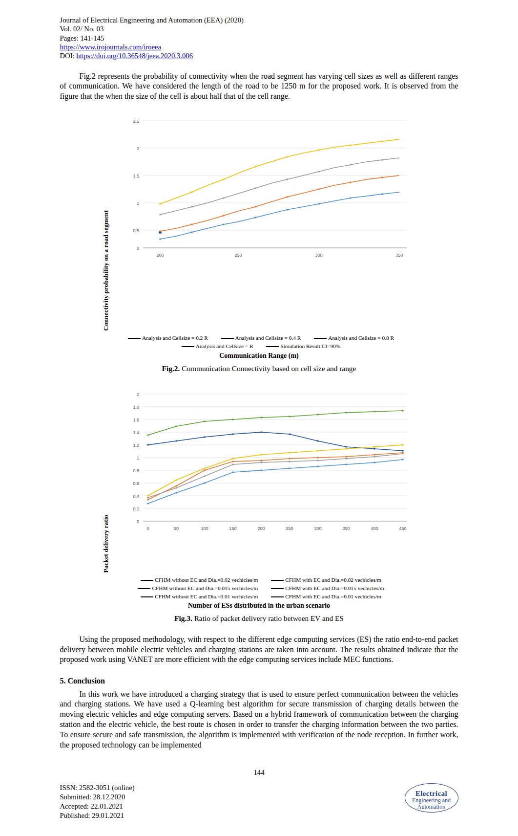Journal of Electrical Engineering and Automation (EEA) (2020)
Vol. 02/ No. 03
Pages: 141-145
https://www.irojournals.com/iroeea
DOI: https://doi.org/10.36548/jeea.2020.3.006
Fig.2 represents the probability of connectivity when the road segment has varying cell sizes as well as different ranges of communication. We have considered the length of the road to be 1250 m for the proposed work. It is observed from the figure that the when the size of the cell is about half that of the cell range.
Connectivity probability on a road segment 2.5 2 1.5 1 0.5 0 200 250 300 350
Analysis and Cellsize = 0.2 R Analysis and Cellsize = 0.4 R Analysis and Cellsize = 0.8 R
Analysis and Cellsize = R Simulation Result CI=90%
Communication Range (m)
Fig.2. Communication Connectivity based on cell size and range
Packet delivery ratio 2 1.8 1.6 1.4 1.2 1 0.8 0.6 0.4 0.2 0 0 50 100 150 200 250 300 350 400 450
CFHM without EC and Dia.=0.02 vechicles/m CFHM with EC and Dia.=0.02 vechicles/m
CFHM without EC and Dia.=0.015 vechicles/m CFHM with EC and Dia.=0.015 vechicles/m
CFHM without EC and Dia.=0.01 vechicles/m CFHM with EC and Dia.=0.01 vechicles/m
Number of ESs distributed in the urban scenario
Fig.3. Ratio of packet delivery ratio between EV and ES
Using the proposed methodology, with respect to the different edge computing services (ES) the ratio end-to-end packet delivery between mobile electric vehicles and charging stations are taken into account. The results obtained indicate that the proposed work using VANET are more efficient with the edge computing services include MEC functions.
5. Conclusion
In this work we have introduced a charging strategy that is used to ensure perfect communication between the vehicles and charging stations. We have used a Q-learning best algorithm for secure transmission of charging details between the moving electric vehicles and edge computing servers. Based on a hybrid framework of communication between the charging station and the electric vehicle, the best route is chosen in order to transfer the charging information between the two parties. To ensure secure and safe transmission, the algorithm is implemented with verification of the node reception. In further work, the proposed technology can be implemented
144
Electrical Engineering and Automation
ISSN: 2582-3051 (online)
Submitted: 28.12.2020
Accepted: 22.01.2021
Published: 29.01.2021